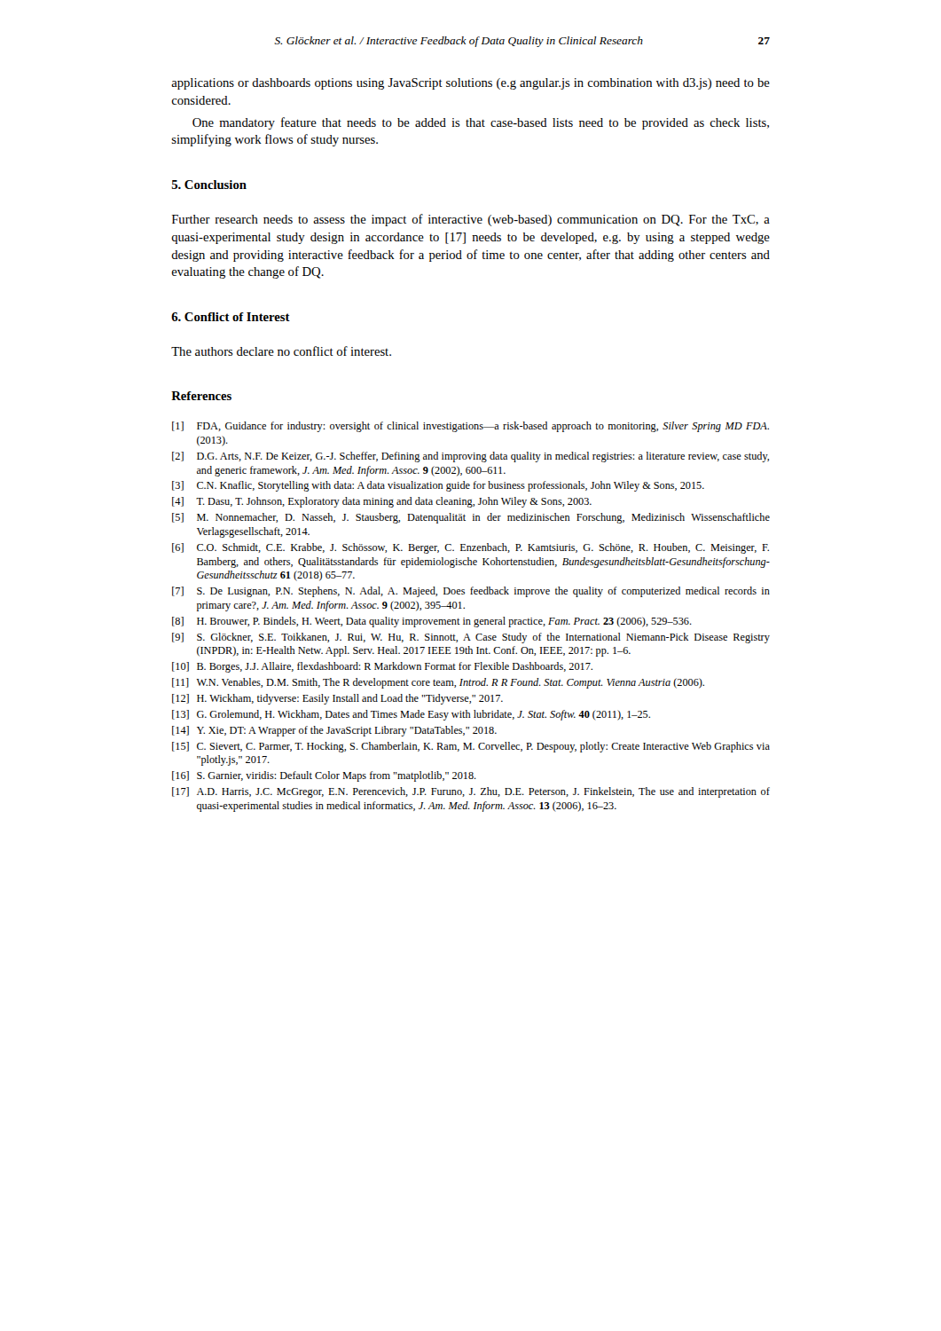S. Glöckner et al. / Interactive Feedback of Data Quality in Clinical Research 27
applications or dashboards options using JavaScript solutions (e.g angular.js in combination with d3.js) need to be considered.
One mandatory feature that needs to be added is that case-based lists need to be provided as check lists, simplifying work flows of study nurses.
5. Conclusion
Further research needs to assess the impact of interactive (web-based) communication on DQ. For the TxC, a quasi-experimental study design in accordance to [17] needs to be developed, e.g. by using a stepped wedge design and providing interactive feedback for a period of time to one center, after that adding other centers and evaluating the change of DQ.
6. Conflict of Interest
The authors declare no conflict of interest.
References
[1] FDA, Guidance for industry: oversight of clinical investigations—a risk-based approach to monitoring, Silver Spring MD FDA. (2013).
[2] D.G. Arts, N.F. De Keizer, G.-J. Scheffer, Defining and improving data quality in medical registries: a literature review, case study, and generic framework, J. Am. Med. Inform. Assoc. 9 (2002), 600–611.
[3] C.N. Knaflic, Storytelling with data: A data visualization guide for business professionals, John Wiley & Sons, 2015.
[4] T. Dasu, T. Johnson, Exploratory data mining and data cleaning, John Wiley & Sons, 2003.
[5] M. Nonnemacher, D. Nasseh, J. Stausberg, Datenqualität in der medizinischen Forschung, Medizinisch Wissenschaftliche Verlagsgesellschaft, 2014.
[6] C.O. Schmidt, C.E. Krabbe, J. Schössow, K. Berger, C. Enzenbach, P. Kamtsiuris, G. Schöne, R. Houben, C. Meisinger, F. Bamberg, and others, Qualitätsstandards für epidemiologische Kohortenstudien, Bundesgesundheitsblatt-Gesundheitsforschung-Gesundheitsschutz 61 (2018) 65–77.
[7] S. De Lusignan, P.N. Stephens, N. Adal, A. Majeed, Does feedback improve the quality of computerized medical records in primary care?, J. Am. Med. Inform. Assoc. 9 (2002), 395–401.
[8] H. Brouwer, P. Bindels, H. Weert, Data quality improvement in general practice, Fam. Pract. 23 (2006), 529–536.
[9] S. Glöckner, S.E. Toikkanen, J. Rui, W. Hu, R. Sinnott, A Case Study of the International Niemann-Pick Disease Registry (INPDR), in: E-Health Netw. Appl. Serv. Heal. 2017 IEEE 19th Int. Conf. On, IEEE, 2017: pp. 1–6.
[10] B. Borges, J.J. Allaire, flexdashboard: R Markdown Format for Flexible Dashboards, 2017.
[11] W.N. Venables, D.M. Smith, The R development core team, Introd. R R Found. Stat. Comput. Vienna Austria (2006).
[12] H. Wickham, tidyverse: Easily Install and Load the "Tidyverse," 2017.
[13] G. Grolemund, H. Wickham, Dates and Times Made Easy with lubridate, J. Stat. Softw. 40 (2011), 1–25.
[14] Y. Xie, DT: A Wrapper of the JavaScript Library "DataTables," 2018.
[15] C. Sievert, C. Parmer, T. Hocking, S. Chamberlain, K. Ram, M. Corvellec, P. Despouy, plotly: Create Interactive Web Graphics via "plotly.js," 2017.
[16] S. Garnier, viridis: Default Color Maps from "matplotlib," 2018.
[17] A.D. Harris, J.C. McGregor, E.N. Perencevich, J.P. Furuno, J. Zhu, D.E. Peterson, J. Finkelstein, The use and interpretation of quasi-experimental studies in medical informatics, J. Am. Med. Inform. Assoc. 13 (2006), 16–23.